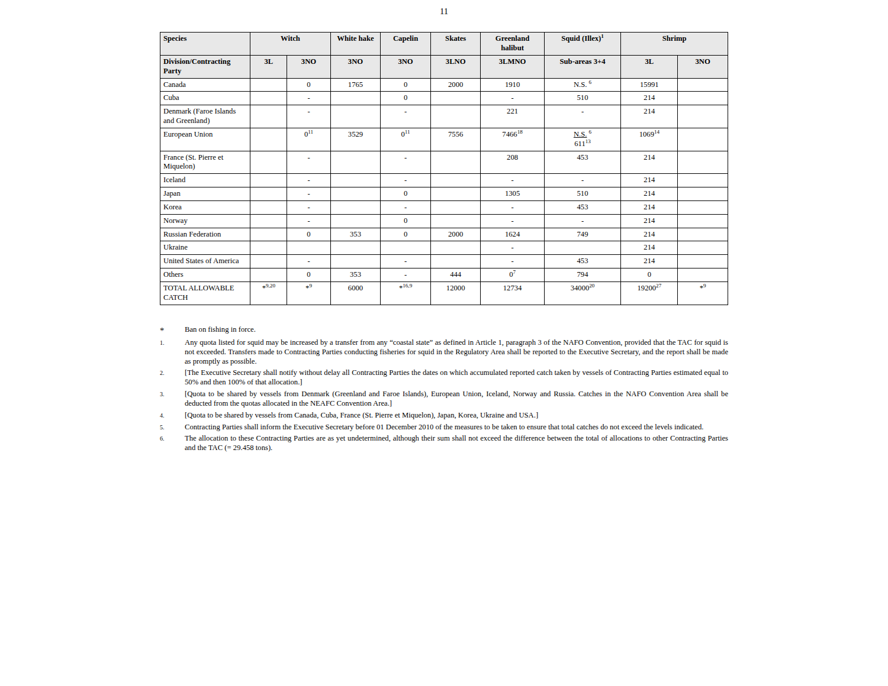11
| Species | Witch | White hake | Capelin | Skates | Greenland halibut | Squid (Illex) 1 | Shrimp |
| --- | --- | --- | --- | --- | --- | --- | --- |
| Division/Contracting Party | 3L | 3NO | 3NO | 3NO | 3LNO | 3LMNO | Sub-areas 3+4 | 3L | 3NO |
| Canada | | 0 | 1765 | 0 | 2000 | 1910 | N.S. 6 | 15991 | |
| Cuba | | - | | 0 | | - | 510 | 214 | |
| Denmark (Faroe Islands and Greenland) | | - | | - | | 221 | - | 214 | |
| European Union | | 0 11 | 3529 | 0 11 | 7556 | 7466 18 | N.S. 6 611 13 | 1069 14 | |
| France (St. Pierre et Miquelon) | | - | | - | | 208 | 453 | 214 | |
| Iceland | | - | | - | | - | - | 214 | |
| Japan | | - | | 0 | | 1305 | 510 | 214 | |
| Korea | | - | | - | | - | 453 | 214 | |
| Norway | | - | | 0 | | - | - | 214 | |
| Russian Federation | | 0 | 353 | 0 | 2000 | 1624 | 749 | 214 | |
| Ukraine | | | | | | - | | 214 | |
| United States of America | | - | | - | | - | 453 | 214 | |
| Others | | 0 | 353 | - | 444 | 0 7 | 794 | 0 | |
| TOTAL ALLOWABLE CATCH | * 9,20 | * 9 | 6000 | * 16,9 | 12000 | 12734 | 34000 20 | 19200 27 | * 9 |
* Ban on fishing in force.
1. Any quota listed for squid may be increased by a transfer from any “coastal state” as defined in Article 1, paragraph 3 of the NAFO Convention, provided that the TAC for squid is not exceeded. Transfers made to Contracting Parties conducting fisheries for squid in the Regulatory Area shall be reported to the Executive Secretary, and the report shall be made as promptly as possible.
2. [The Executive Secretary shall notify without delay all Contracting Parties the dates on which accumulated reported catch taken by vessels of Contracting Parties estimated equal to 50% and then 100% of that allocation.]
3. [Quota to be shared by vessels from Denmark (Greenland and Faroe Islands), European Union, Iceland, Norway and Russia. Catches in the NAFO Convention Area shall be deducted from the quotas allocated in the NEAFC Convention Area.]
4. [Quota to be shared by vessels from Canada, Cuba, France (St. Pierre et Miquelon), Japan, Korea, Ukraine and USA.]
5. Contracting Parties shall inform the Executive Secretary before 01 December 2010 of the measures to be taken to ensure that total catches do not exceed the levels indicated.
6. The allocation to these Contracting Parties are as yet undetermined, although their sum shall not exceed the difference between the total of allocations to other Contracting Parties and the TAC (= 29.458 tons).